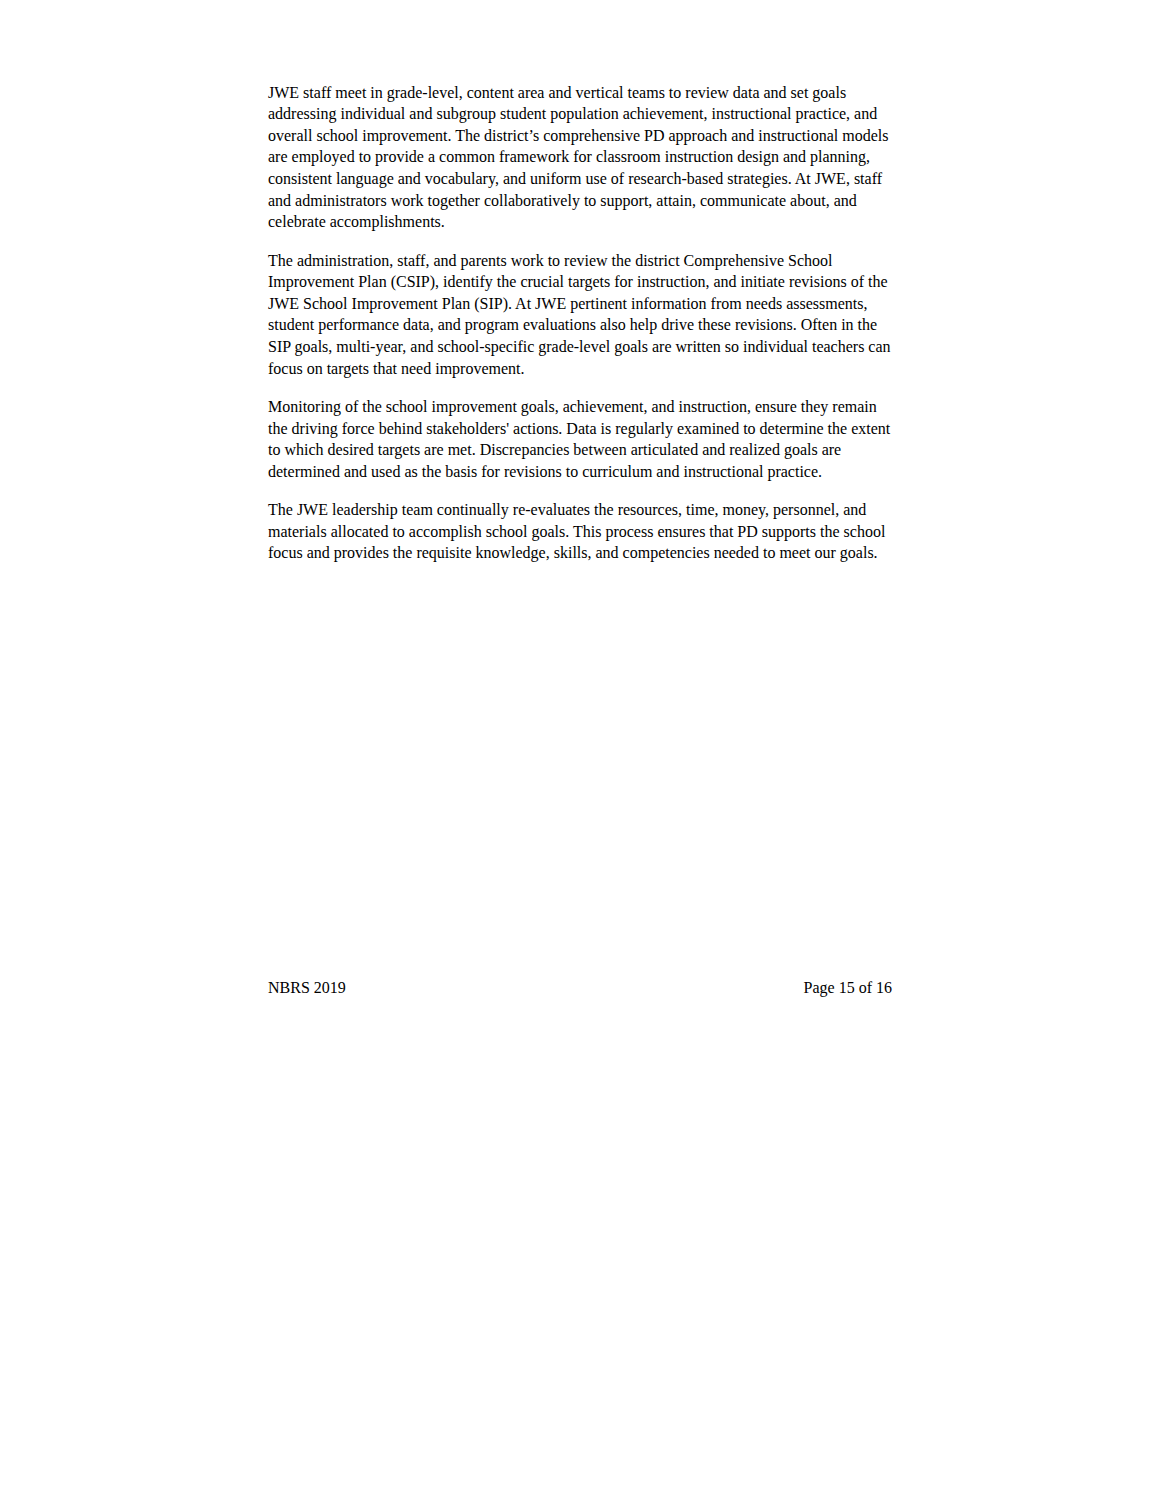JWE staff meet in grade-level, content area and vertical teams to review data and set goals addressing individual and subgroup student population achievement, instructional practice, and overall school improvement. The district’s comprehensive PD approach and instructional models are employed to provide a common framework for classroom instruction design and planning, consistent language and vocabulary, and uniform use of research-based strategies. At JWE, staff and administrators work together collaboratively to support, attain, communicate about, and celebrate accomplishments.
The administration, staff, and parents work to review the district Comprehensive School Improvement Plan (CSIP), identify the crucial targets for instruction, and initiate revisions of the JWE School Improvement Plan (SIP). At JWE pertinent information from needs assessments, student performance data, and program evaluations also help drive these revisions. Often in the SIP goals, multi-year, and school-specific grade-level goals are written so individual teachers can focus on targets that need improvement.
Monitoring of the school improvement goals, achievement, and instruction, ensure they remain the driving force behind stakeholders' actions. Data is regularly examined to determine the extent to which desired targets are met. Discrepancies between articulated and realized goals are determined and used as the basis for revisions to curriculum and instructional practice.
The JWE leadership team continually re-evaluates the resources, time, money, personnel, and materials allocated to accomplish school goals. This process ensures that PD supports the school focus and provides the requisite knowledge, skills, and competencies needed to meet our goals.
NBRS 2019
Page 15 of 16